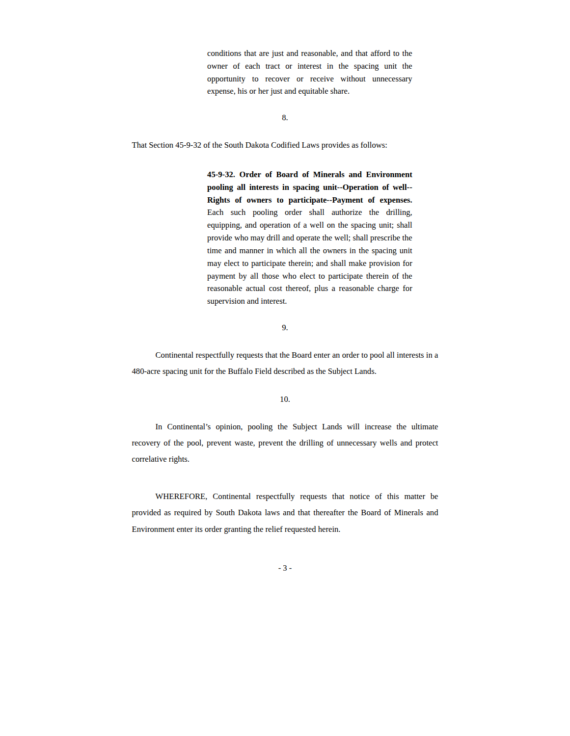conditions that are just and reasonable, and that afford to the owner of each tract or interest in the spacing unit the opportunity to recover or receive without unnecessary expense, his or her just and equitable share.
8.
That Section 45-9-32 of the South Dakota Codified Laws provides as follows:
45-9-32. Order of Board of Minerals and Environment pooling all interests in spacing unit--Operation of well--Rights of owners to participate--Payment of expenses. Each such pooling order shall authorize the drilling, equipping, and operation of a well on the spacing unit; shall provide who may drill and operate the well; shall prescribe the time and manner in which all the owners in the spacing unit may elect to participate therein; and shall make provision for payment by all those who elect to participate therein of the reasonable actual cost thereof, plus a reasonable charge for supervision and interest.
9.
Continental respectfully requests that the Board enter an order to pool all interests in a 480-acre spacing unit for the Buffalo Field described as the Subject Lands.
10.
In Continental’s opinion, pooling the Subject Lands will increase the ultimate recovery of the pool, prevent waste, prevent the drilling of unnecessary wells and protect correlative rights.
WHEREFORE, Continental respectfully requests that notice of this matter be provided as required by South Dakota laws and that thereafter the Board of Minerals and Environment enter its order granting the relief requested herein.
- 3 -